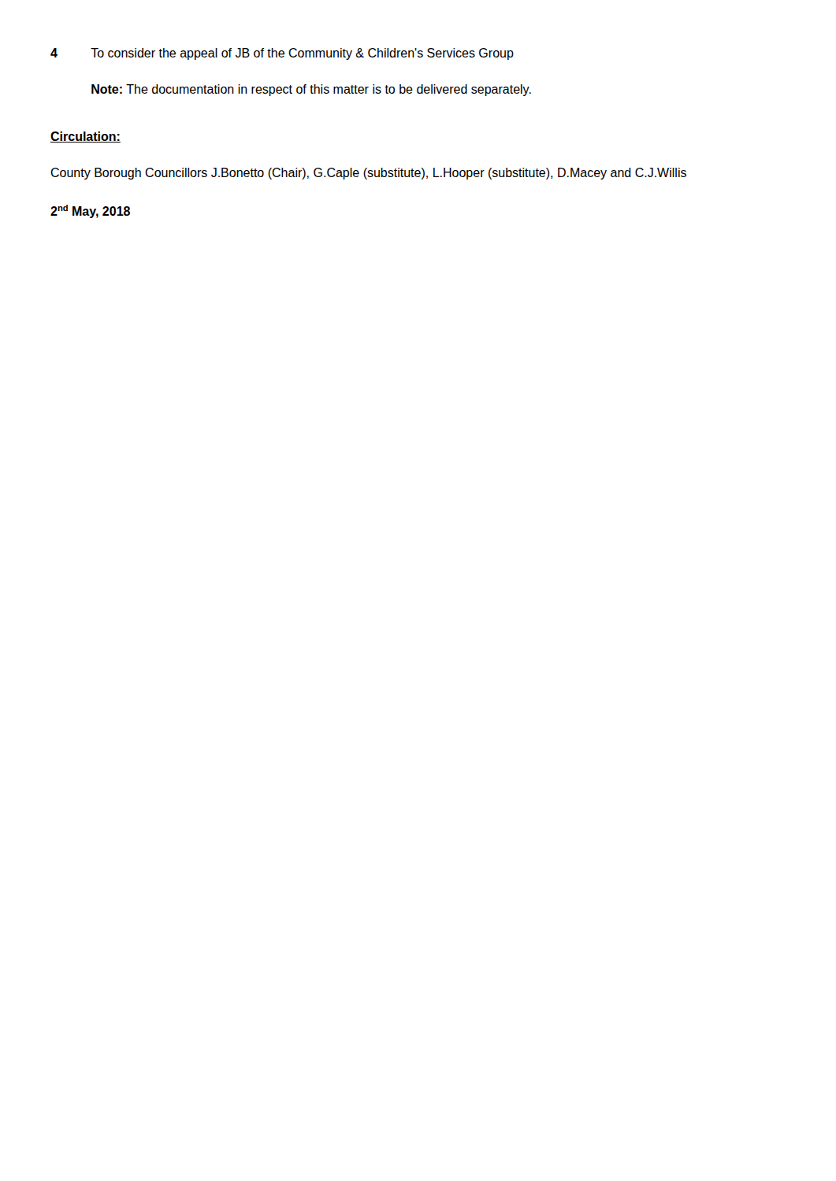4
To consider the appeal of JB of the Community & Children's Services Group
Note: The documentation in respect of this matter is to be delivered separately.
Circulation:
County Borough Councillors J.Bonetto (Chair), G.Caple (substitute), L.Hooper (substitute), D.Macey and C.J.Willis
2nd May, 2018